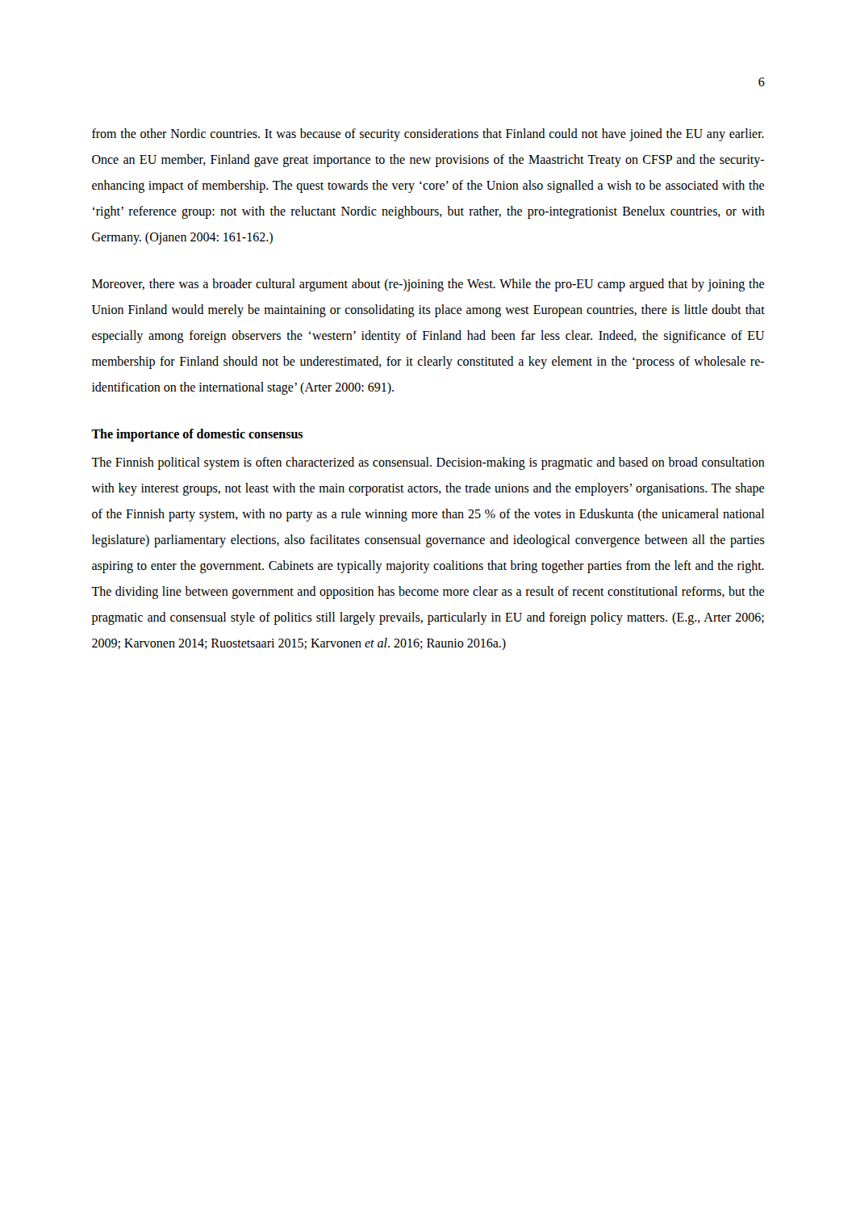6
from the other Nordic countries. It was because of security considerations that Finland could not have joined the EU any earlier. Once an EU member, Finland gave great importance to the new provisions of the Maastricht Treaty on CFSP and the security-enhancing impact of membership. The quest towards the very ‘core’ of the Union also signalled a wish to be associated with the ‘right’ reference group: not with the reluctant Nordic neighbours, but rather, the pro-integrationist Benelux countries, or with Germany. (Ojanen 2004: 161-162.)
Moreover, there was a broader cultural argument about (re-)joining the West. While the pro-EU camp argued that by joining the Union Finland would merely be maintaining or consolidating its place among west European countries, there is little doubt that especially among foreign observers the ‘western’ identity of Finland had been far less clear. Indeed, the significance of EU membership for Finland should not be underestimated, for it clearly constituted a key element in the ‘process of wholesale re-identification on the international stage’ (Arter 2000: 691).
The importance of domestic consensus
The Finnish political system is often characterized as consensual. Decision-making is pragmatic and based on broad consultation with key interest groups, not least with the main corporatist actors, the trade unions and the employers’ organisations. The shape of the Finnish party system, with no party as a rule winning more than 25 % of the votes in Eduskunta (the unicameral national legislature) parliamentary elections, also facilitates consensual governance and ideological convergence between all the parties aspiring to enter the government. Cabinets are typically majority coalitions that bring together parties from the left and the right. The dividing line between government and opposition has become more clear as a result of recent constitutional reforms, but the pragmatic and consensual style of politics still largely prevails, particularly in EU and foreign policy matters. (E.g., Arter 2006; 2009; Karvonen 2014; Ruostetsaari 2015; Karvonen et al. 2016; Raunio 2016a.)